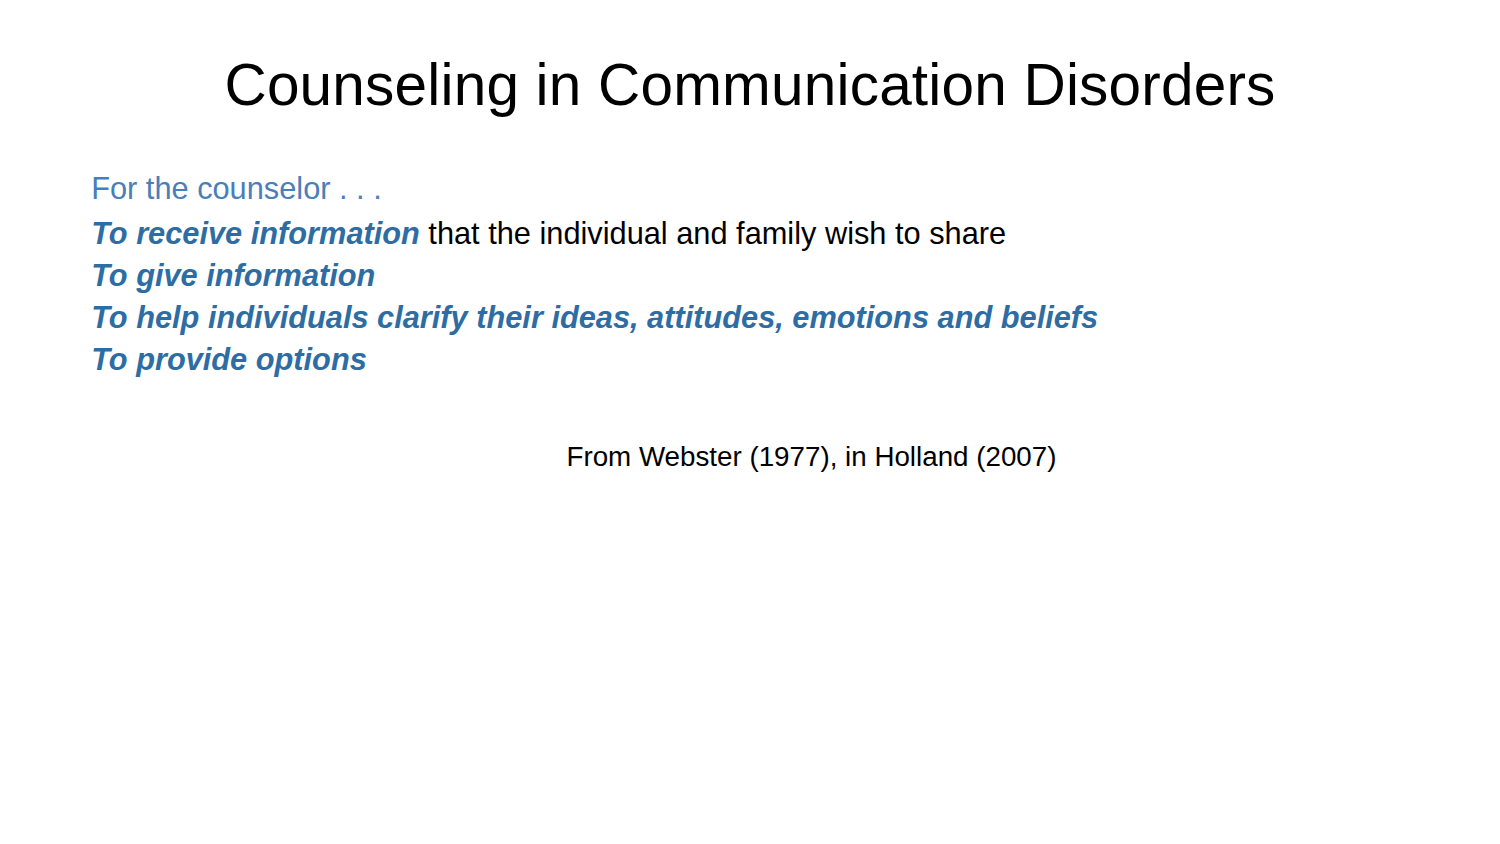Counseling in Communication Disorders
For the counselor . . .
To receive information that the individual and family wish to share
To give information
To help individuals clarify their ideas, attitudes, emotions and beliefs
To provide options
From Webster (1977), in Holland (2007)